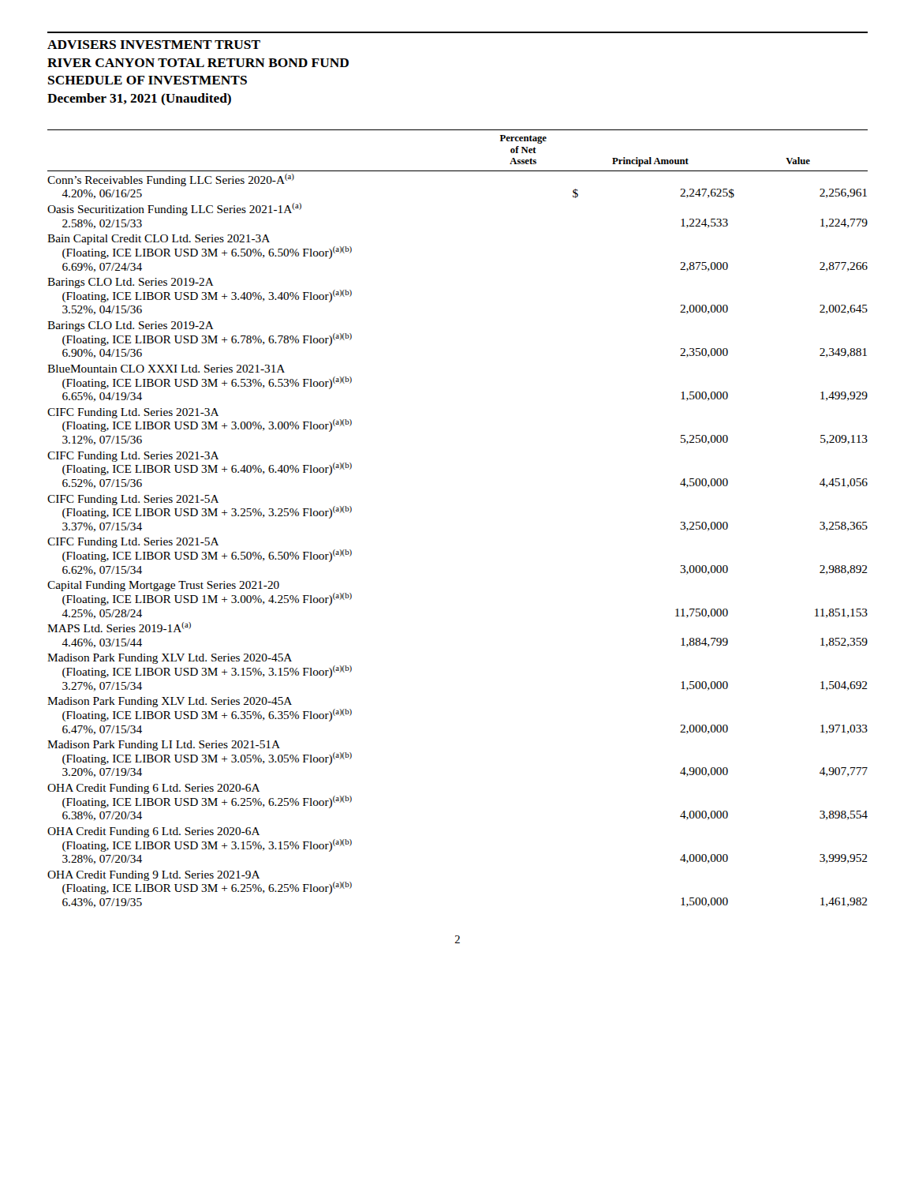ADVISERS INVESTMENT TRUST
RIVER CANYON TOTAL RETURN BOND FUND
SCHEDULE OF INVESTMENTS
December 31, 2021 (Unaudited)
| | Percentage of Net Assets | Principal Amount | Value |
| --- | --- | --- | --- |
| Conn’s Receivables Funding LLC Series 2020-A (a) 4.20%, 06/16/25 | | $ | 2,247,625 | $ | 2,256,961 |
| Oasis Securitization Funding LLC Series 2021-1A (a) 2.58%, 02/15/33 | | | 1,224,533 | | 1,224,779 |
| Bain Capital Credit CLO Ltd. Series 2021-3A (Floating, ICE LIBOR USD 3M + 6.50%, 6.50% Floor) (a)(b) 6.69%, 07/24/34 | | | 2,875,000 | | 2,877,266 |
| Barings CLO Ltd. Series 2019-2A (Floating, ICE LIBOR USD 3M + 3.40%, 3.40% Floor) (a)(b) 3.52%, 04/15/36 | | | 2,000,000 | | 2,002,645 |
| Barings CLO Ltd. Series 2019-2A (Floating, ICE LIBOR USD 3M + 6.78%, 6.78% Floor) (a)(b) 6.90%, 04/15/36 | | | 2,350,000 | | 2,349,881 |
| BlueMountain CLO XXXI Ltd. Series 2021-31A (Floating, ICE LIBOR USD 3M + 6.53%, 6.53% Floor) (a)(b) 6.65%, 04/19/34 | | | 1,500,000 | | 1,499,929 |
| CIFC Funding Ltd. Series 2021-3A (Floating, ICE LIBOR USD 3M + 3.00%, 3.00% Floor) (a)(b) 3.12%, 07/15/36 | | | 5,250,000 | | 5,209,113 |
| CIFC Funding Ltd. Series 2021-3A (Floating, ICE LIBOR USD 3M + 6.40%, 6.40% Floor) (a)(b) 6.52%, 07/15/36 | | | 4,500,000 | | 4,451,056 |
| CIFC Funding Ltd. Series 2021-5A (Floating, ICE LIBOR USD 3M + 3.25%, 3.25% Floor) (a)(b) 3.37%, 07/15/34 | | | 3,250,000 | | 3,258,365 |
| CIFC Funding Ltd. Series 2021-5A (Floating, ICE LIBOR USD 3M + 6.50%, 6.50% Floor) (a)(b) 6.62%, 07/15/34 | | | 3,000,000 | | 2,988,892 |
| Capital Funding Mortgage Trust Series 2021-20 (Floating, ICE LIBOR USD 1M + 3.00%, 4.25% Floor) (a)(b) 4.25%, 05/28/24 | | | 11,750,000 | | 11,851,153 |
| MAPS Ltd. Series 2019-1A (a) 4.46%, 03/15/44 | | | 1,884,799 | | 1,852,359 |
| Madison Park Funding XLV Ltd. Series 2020-45A (Floating, ICE LIBOR USD 3M + 3.15%, 3.15% Floor) (a)(b) 3.27%, 07/15/34 | | | 1,500,000 | | 1,504,692 |
| Madison Park Funding XLV Ltd. Series 2020-45A (Floating, ICE LIBOR USD 3M + 6.35%, 6.35% Floor) (a)(b) 6.47%, 07/15/34 | | | 2,000,000 | | 1,971,033 |
| Madison Park Funding LI Ltd. Series 2021-51A (Floating, ICE LIBOR USD 3M + 3.05%, 3.05% Floor) (a)(b) 3.20%, 07/19/34 | | | 4,900,000 | | 4,907,777 |
| OHA Credit Funding 6 Ltd. Series 2020-6A (Floating, ICE LIBOR USD 3M + 6.25%, 6.25% Floor) (a)(b) 6.38%, 07/20/34 | | | 4,000,000 | | 3,898,554 |
| OHA Credit Funding 6 Ltd. Series 2020-6A (Floating, ICE LIBOR USD 3M + 3.15%, 3.15% Floor) (a)(b) 3.28%, 07/20/34 | | | 4,000,000 | | 3,999,952 |
| OHA Credit Funding 9 Ltd. Series 2021-9A (Floating, ICE LIBOR USD 3M + 6.25%, 6.25% Floor) (a)(b) 6.43%, 07/19/35 | | | 1,500,000 | | 1,461,982 |
2